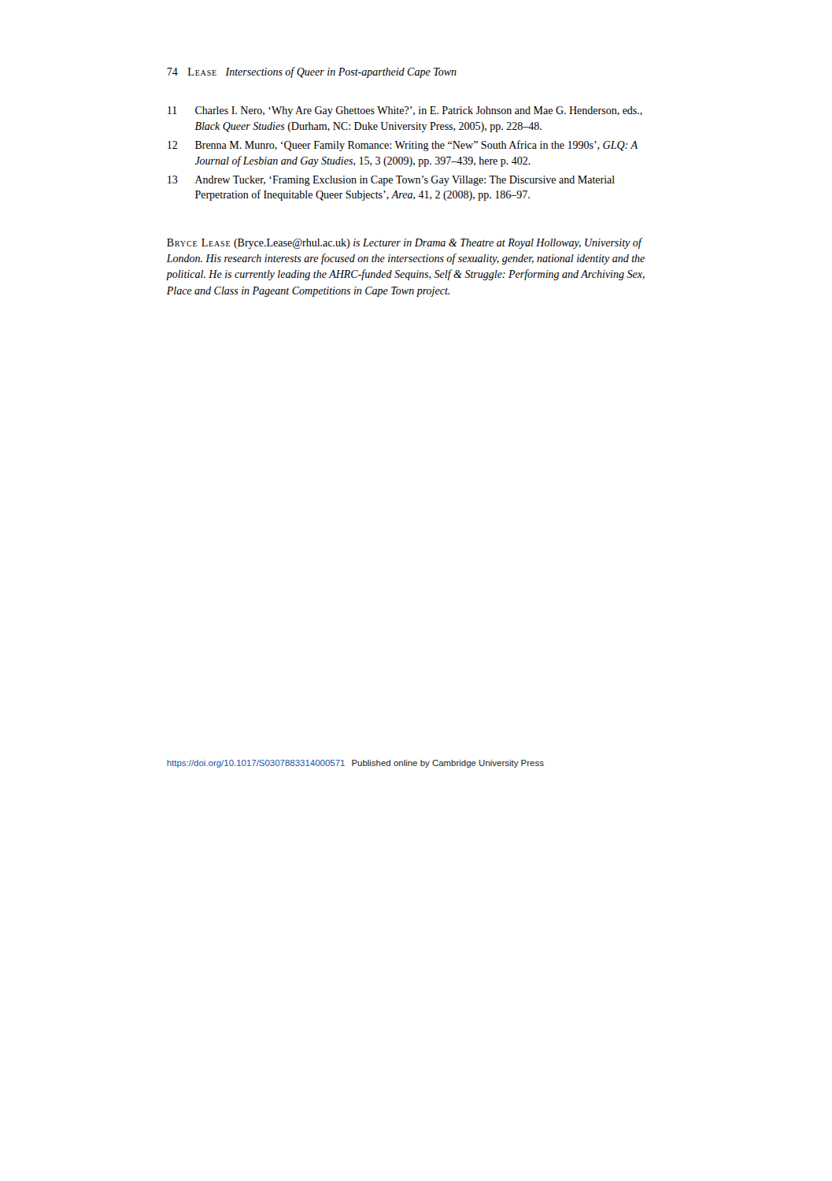74 Lease Intersections of Queer in Post-apartheid Cape Town
11 Charles I. Nero, ‘Why Are Gay Ghettoes White?’, in E. Patrick Johnson and Mae G. Henderson, eds., Black Queer Studies (Durham, NC: Duke University Press, 2005), pp. 228–48.
12 Brenna M. Munro, ‘Queer Family Romance: Writing the “New” South Africa in the 1990s’, GLQ: A Journal of Lesbian and Gay Studies, 15, 3 (2009), pp. 397–439, here p. 402.
13 Andrew Tucker, ‘Framing Exclusion in Cape Town’s Gay Village: The Discursive and Material Perpetration of Inequitable Queer Subjects’, Area, 41, 2 (2008), pp. 186–97.
Bryce Lease (Bryce.Lease@rhul.ac.uk) is Lecturer in Drama & Theatre at Royal Holloway, University of London. His research interests are focused on the intersections of sexuality, gender, national identity and the political. He is currently leading the AHRC-funded Sequins, Self & Struggle: Performing and Archiving Sex, Place and Class in Pageant Competitions in Cape Town project.
https://doi.org/10.1017/S0307883314000571 Published online by Cambridge University Press